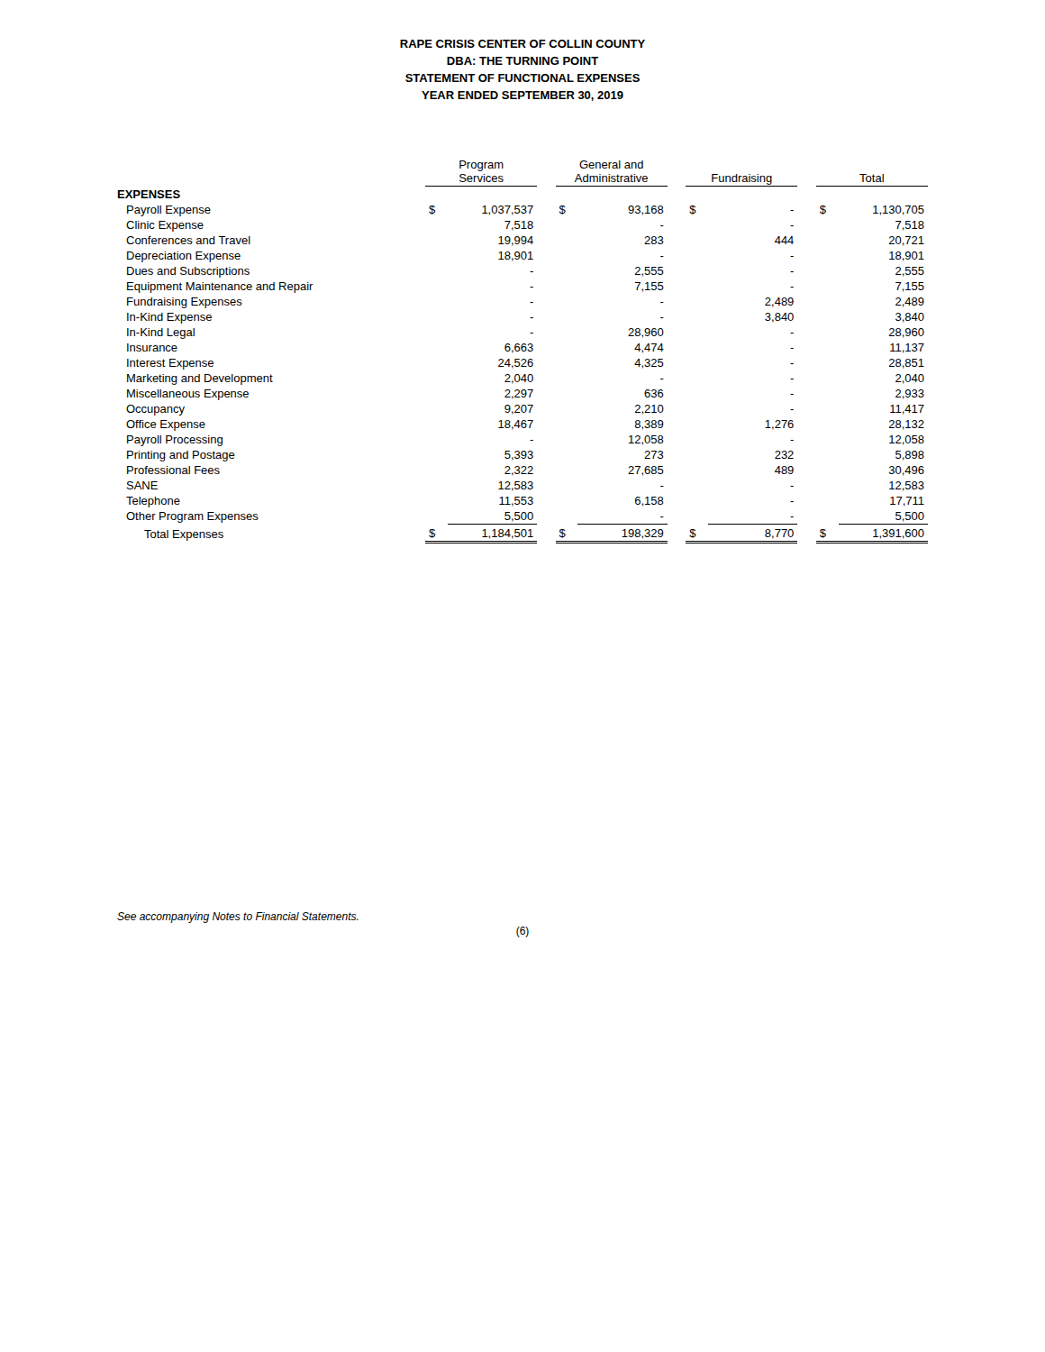RAPE CRISIS CENTER OF COLLIN COUNTY
DBA: THE TURNING POINT
STATEMENT OF FUNCTIONAL EXPENSES
YEAR ENDED SEPTEMBER 30, 2019
| | Program | | General and | | | | |
| --- | --- | --- | --- | --- | --- | --- | --- |
| | Services | | Administrative | | Fundraising | | Total |
| EXPENSES | |
| Payroll Expense | $ | 1,037,537 | | $ | 93,168 | | $ | - | | $ | 1,130,705 |
| Clinic Expense | | 7,518 | | | - | | | - | | | 7,518 |
| Conferences and Travel | | 19,994 | | | 283 | | | 444 | | | 20,721 |
| Depreciation Expense | | 18,901 | | | - | | | - | | | 18,901 |
| Dues and Subscriptions | | - | | | 2,555 | | | - | | | 2,555 |
| Equipment Maintenance and Repair | | - | | | 7,155 | | | - | | | 7,155 |
| Fundraising Expenses | | - | | | - | | | 2,489 | | | 2,489 |
| In-Kind Expense | | - | | | - | | | 3,840 | | | 3,840 |
| In-Kind Legal | | - | | | 28,960 | | | - | | | 28,960 |
| Insurance | | 6,663 | | | 4,474 | | | - | | | 11,137 |
| Interest Expense | | 24,526 | | | 4,325 | | | - | | | 28,851 |
| Marketing and Development | | 2,040 | | | - | | | - | | | 2,040 |
| Miscellaneous Expense | | 2,297 | | | 636 | | | - | | | 2,933 |
| Occupancy | | 9,207 | | | 2,210 | | | - | | | 11,417 |
| Office Expense | | 18,467 | | | 8,389 | | | 1,276 | | | 28,132 |
| Payroll Processing | | - | | | 12,058 | | | - | | | 12,058 |
| Printing and Postage | | 5,393 | | | 273 | | | 232 | | | 5,898 |
| Professional Fees | | 2,322 | | | 27,685 | | | 489 | | | 30,496 |
| SANE | | 12,583 | | | - | | | - | | | 12,583 |
| Telephone | | 11,553 | | | 6,158 | | | - | | | 17,711 |
| Other Program Expenses | | 5,500 | | | - | | | - | | | 5,500 |
| Total Expenses | $ | 1,184,501 | | $ | 198,329 | | $ | 8,770 | | $ | 1,391,600 |
See accompanying Notes to Financial Statements.
(6)